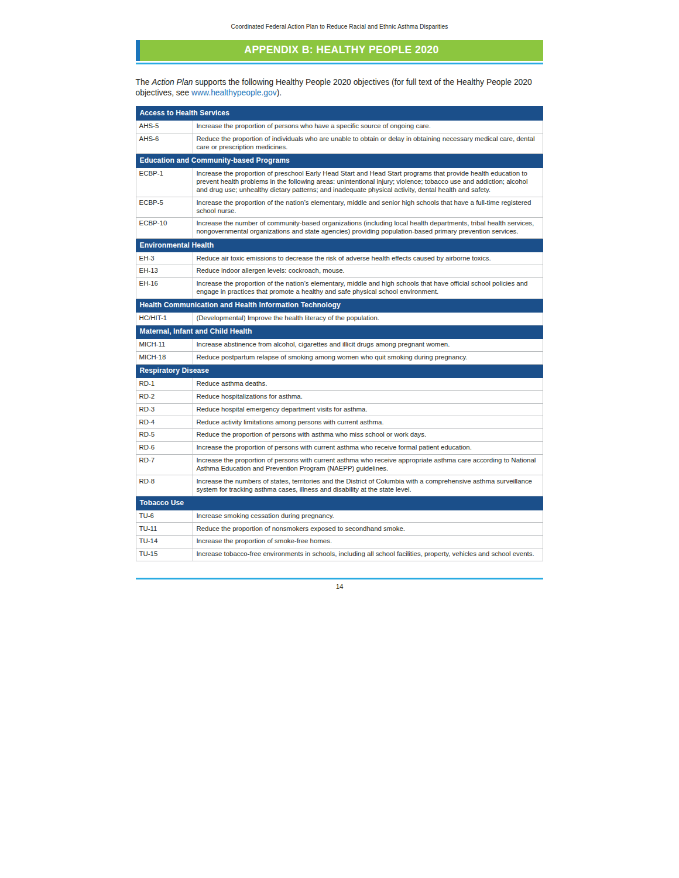Coordinated Federal Action Plan to Reduce Racial and Ethnic Asthma Disparities
APPENDIX B: HEALTHY PEOPLE 2020
The Action Plan supports the following Healthy People 2020 objectives (for full text of the Healthy People 2020 objectives, see www.healthypeople.gov).
| Access to Health Services |
| AHS-5 | Increase the proportion of persons who have a specific source of ongoing care. |
| AHS-6 | Reduce the proportion of individuals who are unable to obtain or delay in obtaining necessary medical care, dental care or prescription medicines. |
| Education and Community-based Programs |
| ECBP-1 | Increase the proportion of preschool Early Head Start and Head Start programs that provide health education to prevent health problems in the following areas: unintentional injury; violence; tobacco use and addiction; alcohol and drug use; unhealthy dietary patterns; and inadequate physical activity, dental health and safety. |
| ECBP-5 | Increase the proportion of the nation’s elementary, middle and senior high schools that have a full-time registered school nurse. |
| ECBP-10 | Increase the number of community-based organizations (including local health departments, tribal health services, nongovernmental organizations and state agencies) providing population-based primary prevention services. |
| Environmental Health |
| EH-3 | Reduce air toxic emissions to decrease the risk of adverse health effects caused by airborne toxics. |
| EH-13 | Reduce indoor allergen levels: cockroach, mouse. |
| EH-16 | Increase the proportion of the nation’s elementary, middle and high schools that have official school policies and engage in practices that promote a healthy and safe physical school environment. |
| Health Communication and Health Information Technology |
| HC/HIT-1 | (Developmental) Improve the health literacy of the population. |
| Maternal, Infant and Child Health |
| MICH-11 | Increase abstinence from alcohol, cigarettes and illicit drugs among pregnant women. |
| MICH-18 | Reduce postpartum relapse of smoking among women who quit smoking during pregnancy. |
| Respiratory Disease |
| RD-1 | Reduce asthma deaths. |
| RD-2 | Reduce hospitalizations for asthma. |
| RD-3 | Reduce hospital emergency department visits for asthma. |
| RD-4 | Reduce activity limitations among persons with current asthma. |
| RD-5 | Reduce the proportion of persons with asthma who miss school or work days. |
| RD-6 | Increase the proportion of persons with current asthma who receive formal patient education. |
| RD-7 | Increase the proportion of persons with current asthma who receive appropriate asthma care according to National Asthma Education and Prevention Program (NAEPP) guidelines. |
| RD-8 | Increase the numbers of states, territories and the District of Columbia with a comprehensive asthma surveillance system for tracking asthma cases, illness and disability at the state level. |
| Tobacco Use |
| TU-6 | Increase smoking cessation during pregnancy. |
| TU-11 | Reduce the proportion of nonsmokers exposed to secondhand smoke. |
| TU-14 | Increase the proportion of smoke-free homes. |
| TU-15 | Increase tobacco-free environments in schools, including all school facilities, property, vehicles and school events. |
14